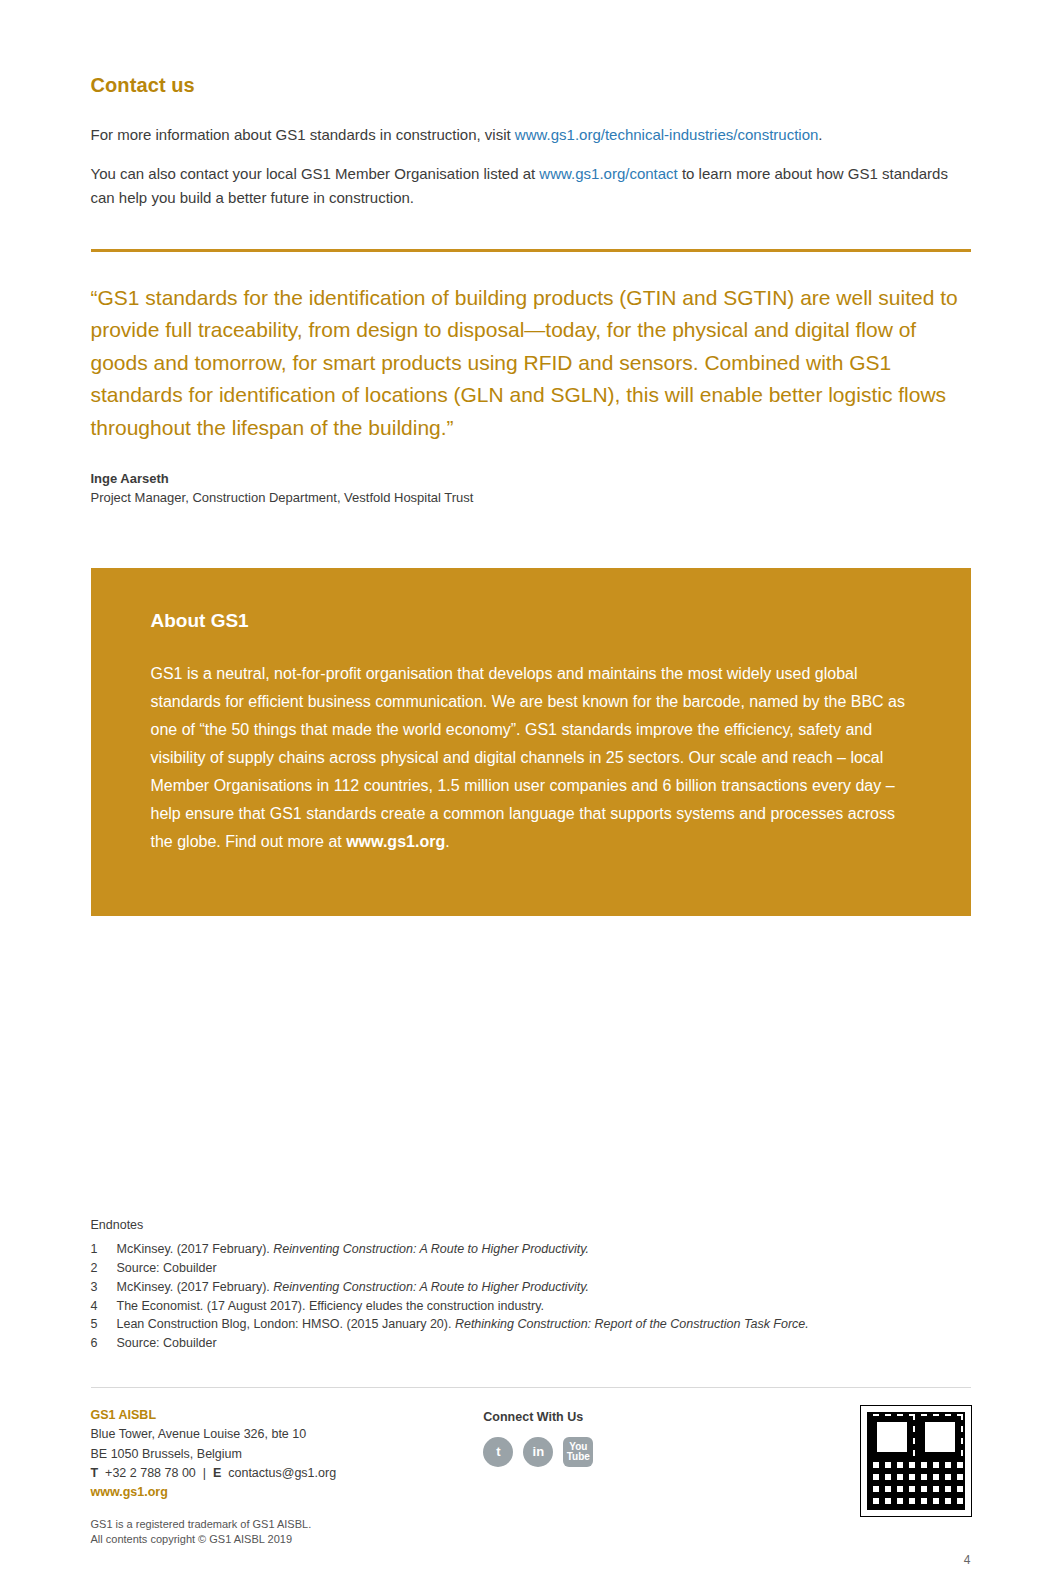Contact us
For more information about GS1 standards in construction, visit www.gs1.org/technical-industries/construction.
You can also contact your local GS1 Member Organisation listed at www.gs1.org/contact to learn more about how GS1 standards can help you build a better future in construction.
“GS1 standards for the identification of building products (GTIN and SGTIN) are well suited to provide full traceability, from design to disposal—today, for the physical and digital flow of goods and tomorrow, for smart products using RFID and sensors. Combined with GS1 standards for identification of locations (GLN and SGLN), this will enable better logistic flows throughout the lifespan of the building.”
Inge Aarseth
Project Manager, Construction Department, Vestfold Hospital Trust
About GS1
GS1 is a neutral, not-for-profit organisation that develops and maintains the most widely used global standards for efficient business communication. We are best known for the barcode, named by the BBC as one of “the 50 things that made the world economy”. GS1 standards improve the efficiency, safety and visibility of supply chains across physical and digital channels in 25 sectors. Our scale and reach – local Member Organisations in 112 countries, 1.5 million user companies and 6 billion transactions every day – help ensure that GS1 standards create a common language that supports systems and processes across the globe. Find out more at www.gs1.org.
Endnotes
McKinsey. (2017 February). Reinventing Construction: A Route to Higher Productivity.
Source: Cobuilder
McKinsey. (2017 February). Reinventing Construction: A Route to Higher Productivity.
The Economist. (17 August 2017). Efficiency eludes the construction industry.
Lean Construction Blog, London: HMSO. (2015 January 20). Rethinking Construction: Report of the Construction Task Force.
Source: Cobuilder
GS1 AISBL
Blue Tower, Avenue Louise 326, bte 10
BE 1050 Brussels, Belgium
T +32 2 788 78 00 | E contactus@gs1.org
www.gs1.org
GS1 is a registered trademark of GS1 AISBL.
All contents copyright © GS1 AISBL 2019
Connect With Us
t
in
You
Tube
4